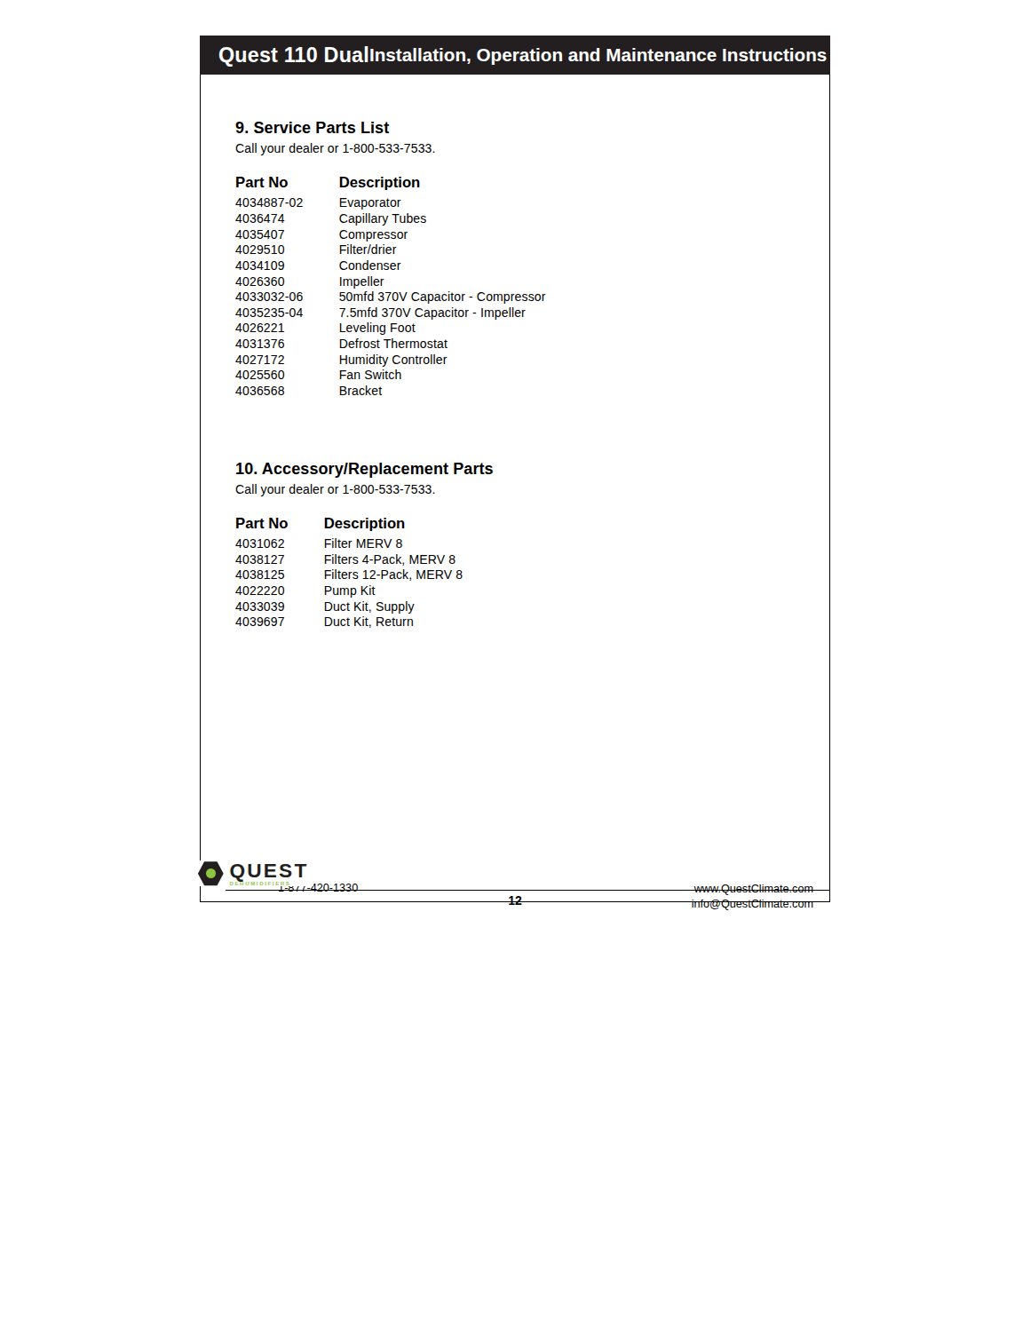Quest 110 Dual
Installation, Operation and Maintenance Instructions
9. Service Parts List
Call your dealer or 1-800-533-7533.
| Part No | Description |
| --- | --- |
| 4034887-02 | Evaporator |
| 4036474 | Capillary Tubes |
| 4035407 | Compressor |
| 4029510 | Filter/drier |
| 4034109 | Condenser |
| 4026360 | Impeller |
| 4033032-06 | 50mfd 370V Capacitor - Compressor |
| 4035235-04 | 7.5mfd 370V Capacitor - Impeller |
| 4026221 | Leveling Foot |
| 4031376 | Defrost Thermostat |
| 4027172 | Humidity Controller |
| 4025560 | Fan Switch |
| 4036568 | Bracket |
10. Accessory/Replacement Parts
Call your dealer or 1-800-533-7533.
| Part No | Description |
| --- | --- |
| 4031062 | Filter MERV 8 |
| 4038127 | Filters 4-Pack, MERV 8 |
| 4038125 | Filters 12-Pack, MERV 8 |
| 4022220 | Pump Kit |
| 4033039 | Duct Kit, Supply |
| 4039697 | Duct Kit, Return |
QUEST
DEHUMIDIFIERS
1-877-420-1330
12
www.QuestClimate.com
info@QuestClimate.com